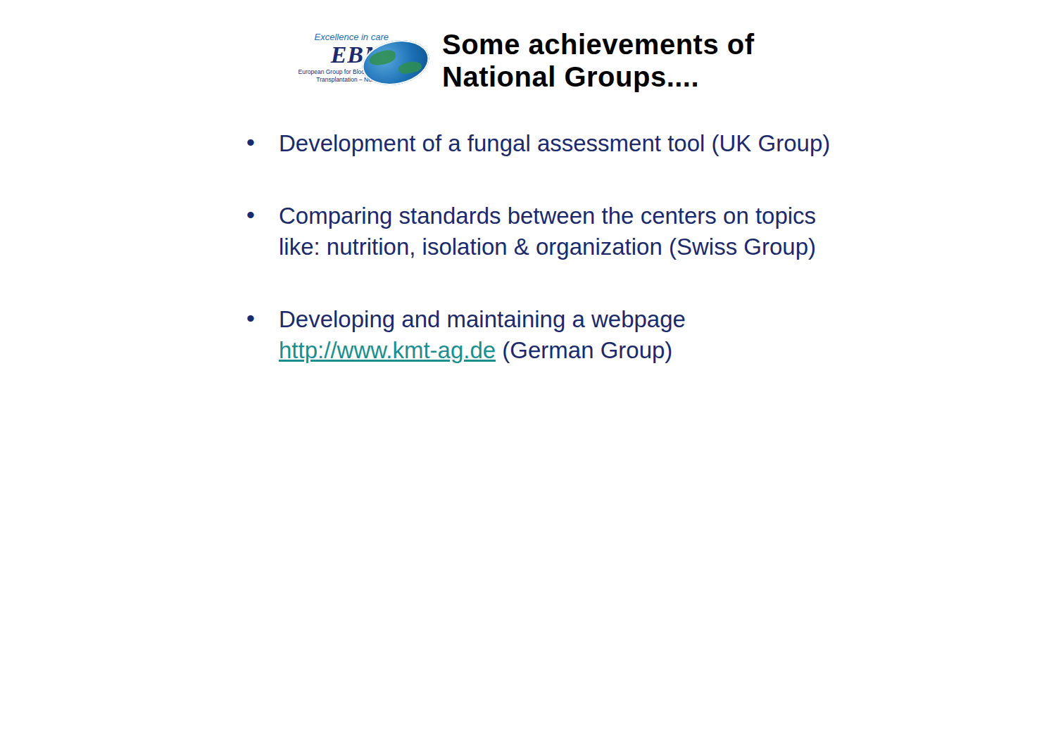Excellence in care
EBMT
European Group for Blood and Marrow
Transplantation – Nurses Group
Some achievements of National Groups....
Development of a fungal assessment tool (UK Group)
Comparing standards between the centers on topics like: nutrition, isolation & organization (Swiss Group)
Developing and maintaining a webpage http://www.kmt-ag.de (German Group)